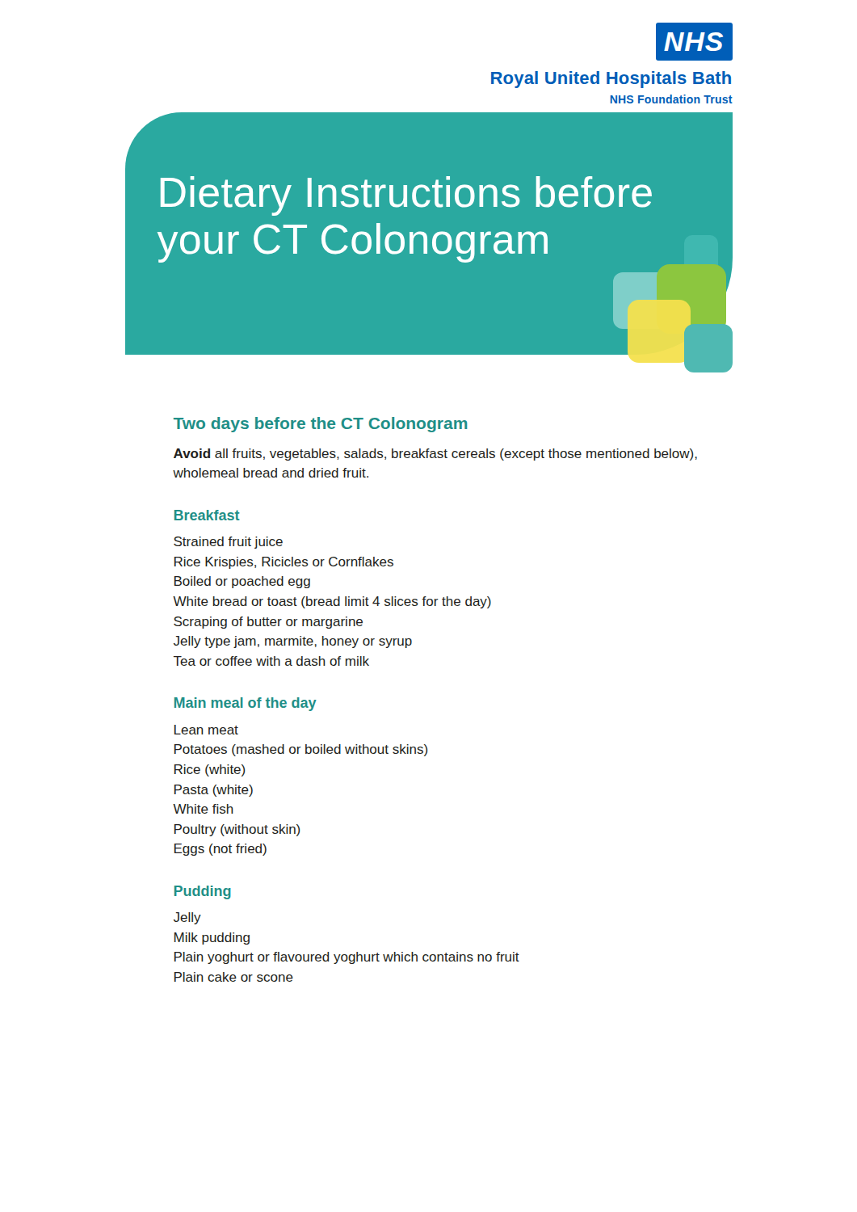NHS
Royal United Hospitals Bath
NHS Foundation Trust
Dietary Instructions before
your CT Colonogram
Two days before the CT Colonogram
Avoid all fruits, vegetables, salads, breakfast cereals (except those mentioned below), wholemeal bread and dried fruit.
Breakfast
Strained fruit juice
Rice Krispies, Ricicles or Cornflakes
Boiled or poached egg
White bread or toast (bread limit 4 slices for the day)
Scraping of butter or margarine
Jelly type jam, marmite, honey or syrup
Tea or coffee with a dash of milk
Main meal of the day
Lean meat
Potatoes (mashed or boiled without skins)
Rice (white)
Pasta (white)
White fish
Poultry (without skin)
Eggs (not fried)
Pudding
Jelly
Milk pudding
Plain yoghurt or flavoured yoghurt which contains no fruit
Plain cake or scone